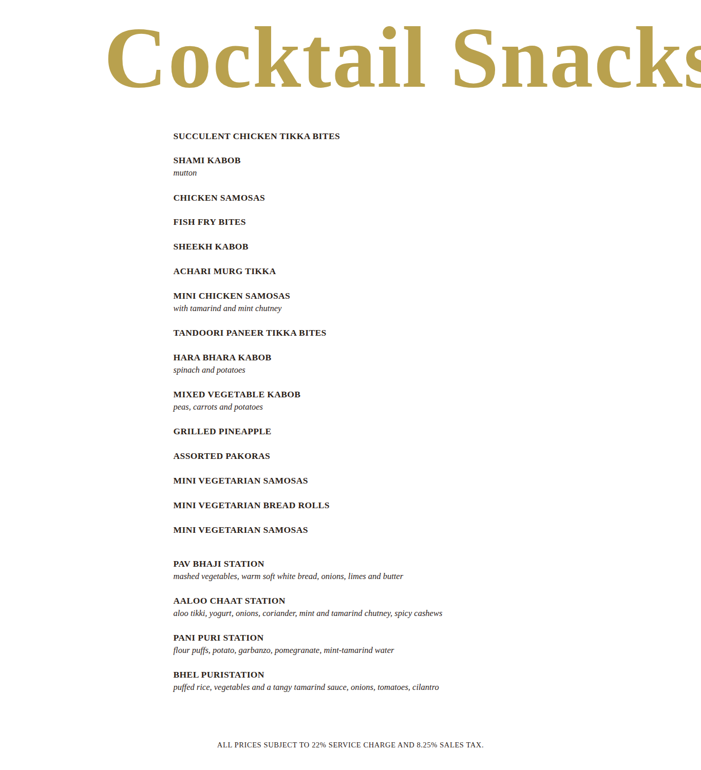Cocktail Snacks
Succulent Chicken Tikka Bites
Shami Kabob
mutton
Chicken Samosas
Fish Fry Bites
Sheekh Kabob
Achari Murg Tikka
Mini Chicken Samosas
with tamarind and mint chutney
Tandoori Paneer Tikka Bites
Hara Bhara Kabob
spinach and potatoes
Mixed Vegetable Kabob
peas, carrots and potatoes
Grilled Pineapple
Assorted Pakoras
Mini Vegetarian Samosas
Mini Vegetarian Bread Rolls
Mini Vegetarian Samosas
Pav Bhaji Station
mashed vegetables, warm soft white bread, onions, limes and butter
Aaloo Chaat Station
aloo tikki, yogurt, onions, coriander, mint and tamarind chutney, spicy cashews
Pani Puri Station
flour puffs, potato, garbanzo, pomegranate, mint-tamarind water
Bhel Puristation
puffed rice, vegetables and a tangy tamarind sauce, onions, tomatoes, cilantro
All prices subject to 22% service charge and 8.25% sales tax.